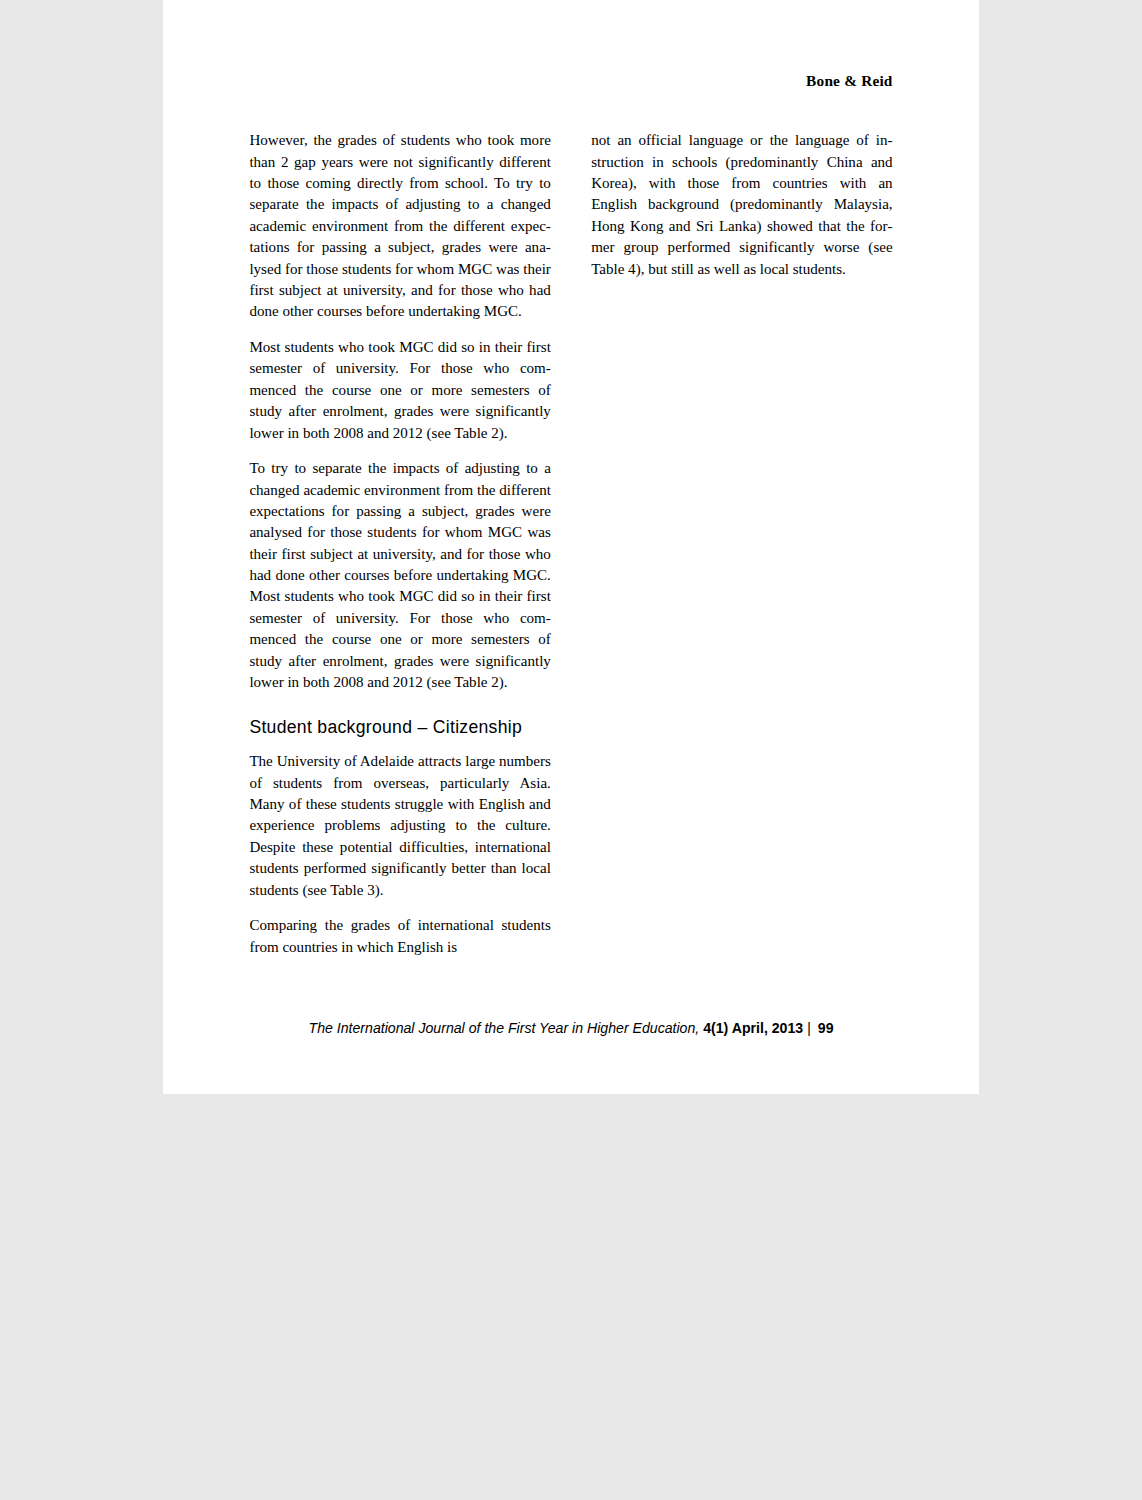Bone & Reid
However, the grades of students who took more than 2 gap years were not significantly different to those coming directly from school. To try to separate the impacts of adjusting to a changed academic environment from the different expectations for passing a subject, grades were analysed for those students for whom MGC was their first subject at university, and for those who had done other courses before undertaking MGC.
Most students who took MGC did so in their first semester of university. For those who commenced the course one or more semesters of study after enrolment, grades were significantly lower in both 2008 and 2012 (see Table 2).
To try to separate the impacts of adjusting to a changed academic environment from the different expectations for passing a subject, grades were analysed for those students for whom MGC was their first subject at university, and for those who had done other courses before undertaking MGC. Most students who took MGC did so in their first semester of university. For those who commenced the course one or more semesters of study after enrolment, grades were significantly lower in both 2008 and 2012 (see Table 2).
Student background – Citizenship
The University of Adelaide attracts large numbers of students from overseas, particularly Asia. Many of these students struggle with English and experience problems adjusting to the culture. Despite these potential difficulties, international students performed significantly better than local students (see Table 3).
Comparing the grades of international students from countries in which English is
not an official language or the language of instruction in schools (predominantly China and Korea), with those from countries with an English background (predominantly Malaysia, Hong Kong and Sri Lanka) showed that the former group performed significantly worse (see Table 4), but still as well as local students.
The International Journal of the First Year in Higher Education, 4(1) April, 2013 | 99